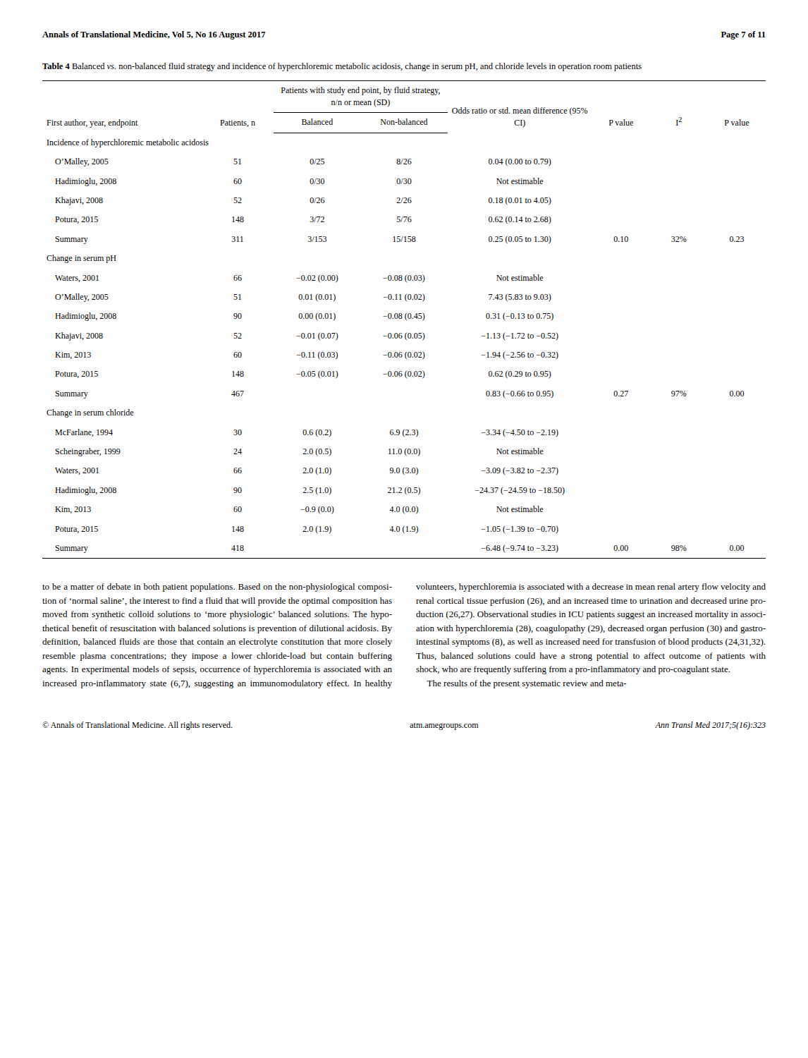Annals of Translational Medicine, Vol 5, No 16 August 2017
Page 7 of 11
Table 4 Balanced vs. non-balanced fluid strategy and incidence of hyperchloremic metabolic acidosis, change in serum pH, and chloride levels in operation room patients
| First author, year, endpoint | Patients, n | Patients with study end point, by fluid strategy, n/n or mean (SD) | Odds ratio or std. mean difference (95% CI) | P value | I 2 | P value |
| --- | --- | --- | --- | --- | --- | --- |
| Balanced | Non-balanced |
| Incidence of hyperchloremic metabolic acidosis |
| O’Malley, 2005 | 51 | 0/25 | 8/26 | 0.04 (0.00 to 0.79) | | | |
| Hadimioglu, 2008 | 60 | 0/30 | 0/30 | Not estimable | | | |
| Khajavi, 2008 | 52 | 0/26 | 2/26 | 0.18 (0.01 to 4.05) | | | |
| Potura, 2015 | 148 | 3/72 | 5/76 | 0.62 (0.14 to 2.68) | | | |
| Summary | 311 | 3/153 | 15/158 | 0.25 (0.05 to 1.30) | 0.10 | 32% | 0.23 |
| Change in serum pH |
| Waters, 2001 | 66 | −0.02 (0.00) | −0.08 (0.03) | Not estimable | | | |
| O’Malley, 2005 | 51 | 0.01 (0.01) | −0.11 (0.02) | 7.43 (5.83 to 9.03) | | | |
| Hadimioglu, 2008 | 90 | 0.00 (0.01) | −0.08 (0.45) | 0.31 (−0.13 to 0.75) | | | |
| Khajavi, 2008 | 52 | −0.01 (0.07) | −0.06 (0.05) | −1.13 (−1.72 to −0.52) | | | |
| Kim, 2013 | 60 | −0.11 (0.03) | −0.06 (0.02) | −1.94 (−2.56 to −0.32) | | | |
| Potura, 2015 | 148 | −0.05 (0.01) | −0.06 (0.02) | 0.62 (0.29 to 0.95) | | | |
| Summary | 467 | | | 0.83 (−0.66 to 0.95) | 0.27 | 97% | 0.00 |
| Change in serum chloride |
| McFarlane, 1994 | 30 | 0.6 (0.2) | 6.9 (2.3) | −3.34 (−4.50 to −2.19) | | | |
| Scheingraber, 1999 | 24 | 2.0 (0.5) | 11.0 (0.0) | Not estimable | | | |
| Waters, 2001 | 66 | 2.0 (1.0) | 9.0 (3.0) | −3.09 (−3.82 to −2.37) | | | |
| Hadimioglu, 2008 | 90 | 2.5 (1.0) | 21.2 (0.5) | −24.37 (−24.59 to −18.50) | | | |
| Kim, 2013 | 60 | −0.9 (0.0) | 4.0 (0.0) | Not estimable | | | |
| Potura, 2015 | 148 | 2.0 (1.9) | 4.0 (1.9) | −1.05 (−1.39 to −0.70) | | | |
| Summary | 418 | | | −6.48 (−9.74 to −3.23) | 0.00 | 98% | 0.00 |
to be a matter of debate in both patient populations. Based on the non-physiological composition of ‘normal saline’, the interest to find a fluid that will provide the optimal composition has moved from synthetic colloid solutions to ‘more physiologic’ balanced solutions. The hypothetical benefit of resuscitation with balanced solutions is prevention of dilutional acidosis. By definition, balanced fluids are those that contain an electrolyte constitution that more closely resemble plasma concentrations; they impose a lower chloride-load but contain buffering agents. In experimental models of sepsis, occurrence of hyperchloremia is associated with an increased pro-inflammatory state (6,7), suggesting an immunomodulatory effect. In healthy volunteers, hyperchloremia is associated with a decrease in mean renal artery flow velocity and renal cortical tissue perfusion (26), and an increased time to urination and decreased urine production (26,27). Observational studies in ICU patients suggest an increased mortality in association with hyperchloremia (28), coagulopathy (29), decreased organ perfusion (30) and gastro-intestinal symptoms (8), as well as increased need for transfusion of blood products (24,31,32). Thus, balanced solutions could have a strong potential to affect outcome of patients with shock, who are frequently suffering from a pro-inflammatory and pro-coagulant state.
The results of the present systematic review and meta-
© Annals of Translational Medicine. All rights reserved.
atm.amegroups.com
Ann Transl Med 2017;5(16):323